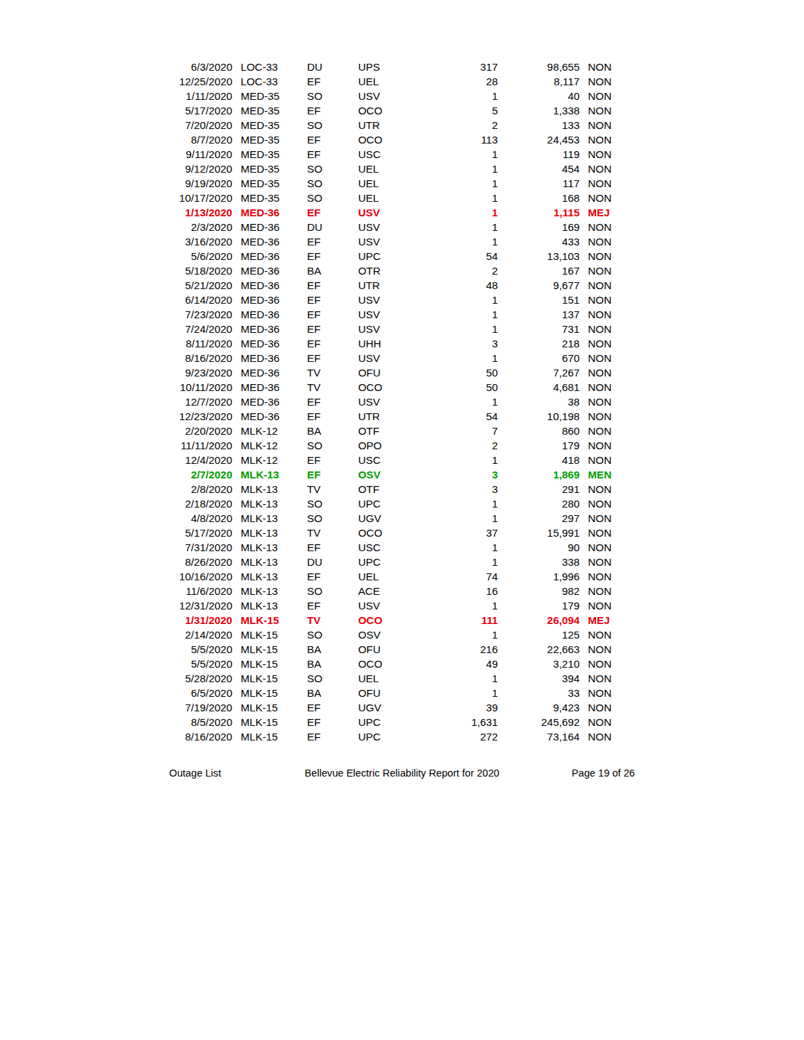| 6/3/2020 | LOC-33 | DU | UPS | 317 | 98,655 | NON |
| 12/25/2020 | LOC-33 | EF | UEL | 28 | 8,117 | NON |
| 1/11/2020 | MED-35 | SO | USV | 1 | 40 | NON |
| 5/17/2020 | MED-35 | EF | OCO | 5 | 1,338 | NON |
| 7/20/2020 | MED-35 | SO | UTR | 2 | 133 | NON |
| 8/7/2020 | MED-35 | EF | OCO | 113 | 24,453 | NON |
| 9/11/2020 | MED-35 | EF | USC | 1 | 119 | NON |
| 9/12/2020 | MED-35 | SO | UEL | 1 | 454 | NON |
| 9/19/2020 | MED-35 | SO | UEL | 1 | 117 | NON |
| 10/17/2020 | MED-35 | SO | UEL | 1 | 168 | NON |
| 1/13/2020 | MED-36 | EF | USV | 1 | 1,115 | MEJ |
| 2/3/2020 | MED-36 | DU | USV | 1 | 169 | NON |
| 3/16/2020 | MED-36 | EF | USV | 1 | 433 | NON |
| 5/6/2020 | MED-36 | EF | UPC | 54 | 13,103 | NON |
| 5/18/2020 | MED-36 | BA | OTR | 2 | 167 | NON |
| 5/21/2020 | MED-36 | EF | UTR | 48 | 9,677 | NON |
| 6/14/2020 | MED-36 | EF | USV | 1 | 151 | NON |
| 7/23/2020 | MED-36 | EF | USV | 1 | 137 | NON |
| 7/24/2020 | MED-36 | EF | USV | 1 | 731 | NON |
| 8/11/2020 | MED-36 | EF | UHH | 3 | 218 | NON |
| 8/16/2020 | MED-36 | EF | USV | 1 | 670 | NON |
| 9/23/2020 | MED-36 | TV | OFU | 50 | 7,267 | NON |
| 10/11/2020 | MED-36 | TV | OCO | 50 | 4,681 | NON |
| 12/7/2020 | MED-36 | EF | USV | 1 | 38 | NON |
| 12/23/2020 | MED-36 | EF | UTR | 54 | 10,198 | NON |
| 2/20/2020 | MLK-12 | BA | OTF | 7 | 860 | NON |
| 11/11/2020 | MLK-12 | SO | OPO | 2 | 179 | NON |
| 12/4/2020 | MLK-12 | EF | USC | 1 | 418 | NON |
| 2/7/2020 | MLK-13 | EF | OSV | 3 | 1,869 | MEN |
| 2/8/2020 | MLK-13 | TV | OTF | 3 | 291 | NON |
| 2/18/2020 | MLK-13 | SO | UPC | 1 | 280 | NON |
| 4/8/2020 | MLK-13 | SO | UGV | 1 | 297 | NON |
| 5/17/2020 | MLK-13 | TV | OCO | 37 | 15,991 | NON |
| 7/31/2020 | MLK-13 | EF | USC | 1 | 90 | NON |
| 8/26/2020 | MLK-13 | DU | UPC | 1 | 338 | NON |
| 10/16/2020 | MLK-13 | EF | UEL | 74 | 1,996 | NON |
| 11/6/2020 | MLK-13 | SO | ACE | 16 | 982 | NON |
| 12/31/2020 | MLK-13 | EF | USV | 1 | 179 | NON |
| 1/31/2020 | MLK-15 | TV | OCO | 111 | 26,094 | MEJ |
| 2/14/2020 | MLK-15 | SO | OSV | 1 | 125 | NON |
| 5/5/2020 | MLK-15 | BA | OFU | 216 | 22,663 | NON |
| 5/5/2020 | MLK-15 | BA | OCO | 49 | 3,210 | NON |
| 5/28/2020 | MLK-15 | SO | UEL | 1 | 394 | NON |
| 6/5/2020 | MLK-15 | BA | OFU | 1 | 33 | NON |
| 7/19/2020 | MLK-15 | EF | UGV | 39 | 9,423 | NON |
| 8/5/2020 | MLK-15 | EF | UPC | 1,631 | 245,692 | NON |
| 8/16/2020 | MLK-15 | EF | UPC | 272 | 73,164 | NON |
Outage List
Bellevue Electric Reliability Report for 2020
Page 19 of 26